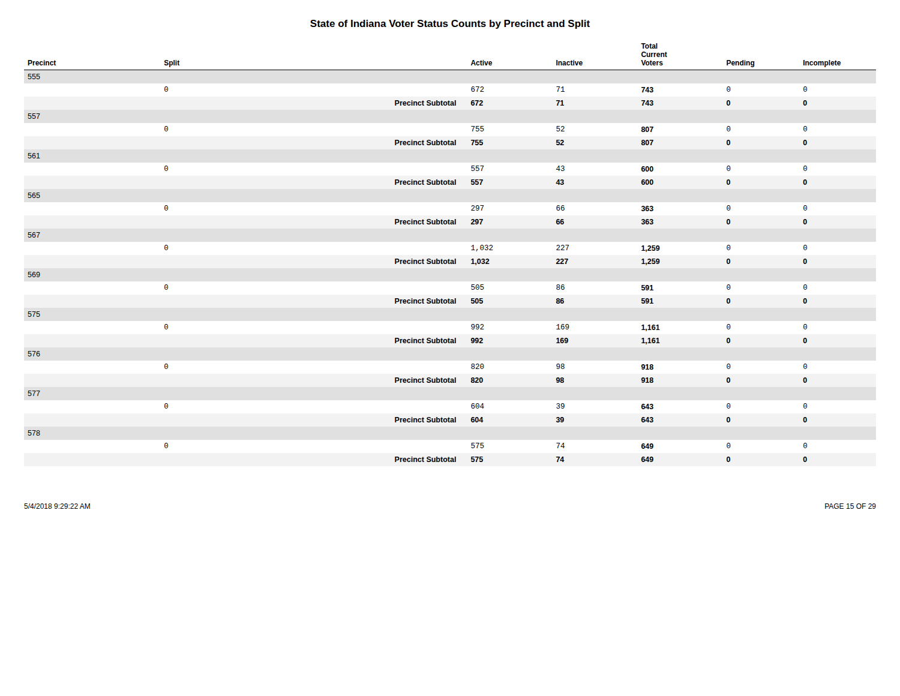State of Indiana Voter Status Counts by Precinct and Split
| Precinct | Split | | Active | Inactive | Total Current Voters | Pending | Incomplete |
| --- | --- | --- | --- | --- | --- | --- | --- |
| 555 | | | | | | | |
| | 0 | | 672 | 71 | 743 | 0 | 0 |
| | | Precinct Subtotal | 672 | 71 | 743 | 0 | 0 |
| 557 | | | | | | | |
| | 0 | | 755 | 52 | 807 | 0 | 0 |
| | | Precinct Subtotal | 755 | 52 | 807 | 0 | 0 |
| 561 | | | | | | | |
| | 0 | | 557 | 43 | 600 | 0 | 0 |
| | | Precinct Subtotal | 557 | 43 | 600 | 0 | 0 |
| 565 | | | | | | | |
| | 0 | | 297 | 66 | 363 | 0 | 0 |
| | | Precinct Subtotal | 297 | 66 | 363 | 0 | 0 |
| 567 | | | | | | | |
| | 0 | | 1,032 | 227 | 1,259 | 0 | 0 |
| | | Precinct Subtotal | 1,032 | 227 | 1,259 | 0 | 0 |
| 569 | | | | | | | |
| | 0 | | 505 | 86 | 591 | 0 | 0 |
| | | Precinct Subtotal | 505 | 86 | 591 | 0 | 0 |
| 575 | | | | | | | |
| | 0 | | 992 | 169 | 1,161 | 0 | 0 |
| | | Precinct Subtotal | 992 | 169 | 1,161 | 0 | 0 |
| 576 | | | | | | | |
| | 0 | | 820 | 98 | 918 | 0 | 0 |
| | | Precinct Subtotal | 820 | 98 | 918 | 0 | 0 |
| 577 | | | | | | | |
| | 0 | | 604 | 39 | 643 | 0 | 0 |
| | | Precinct Subtotal | 604 | 39 | 643 | 0 | 0 |
| 578 | | | | | | | |
| | 0 | | 575 | 74 | 649 | 0 | 0 |
| | | Precinct Subtotal | 575 | 74 | 649 | 0 | 0 |
5/4/2018 9:29:22 AM
PAGE 15 OF 29